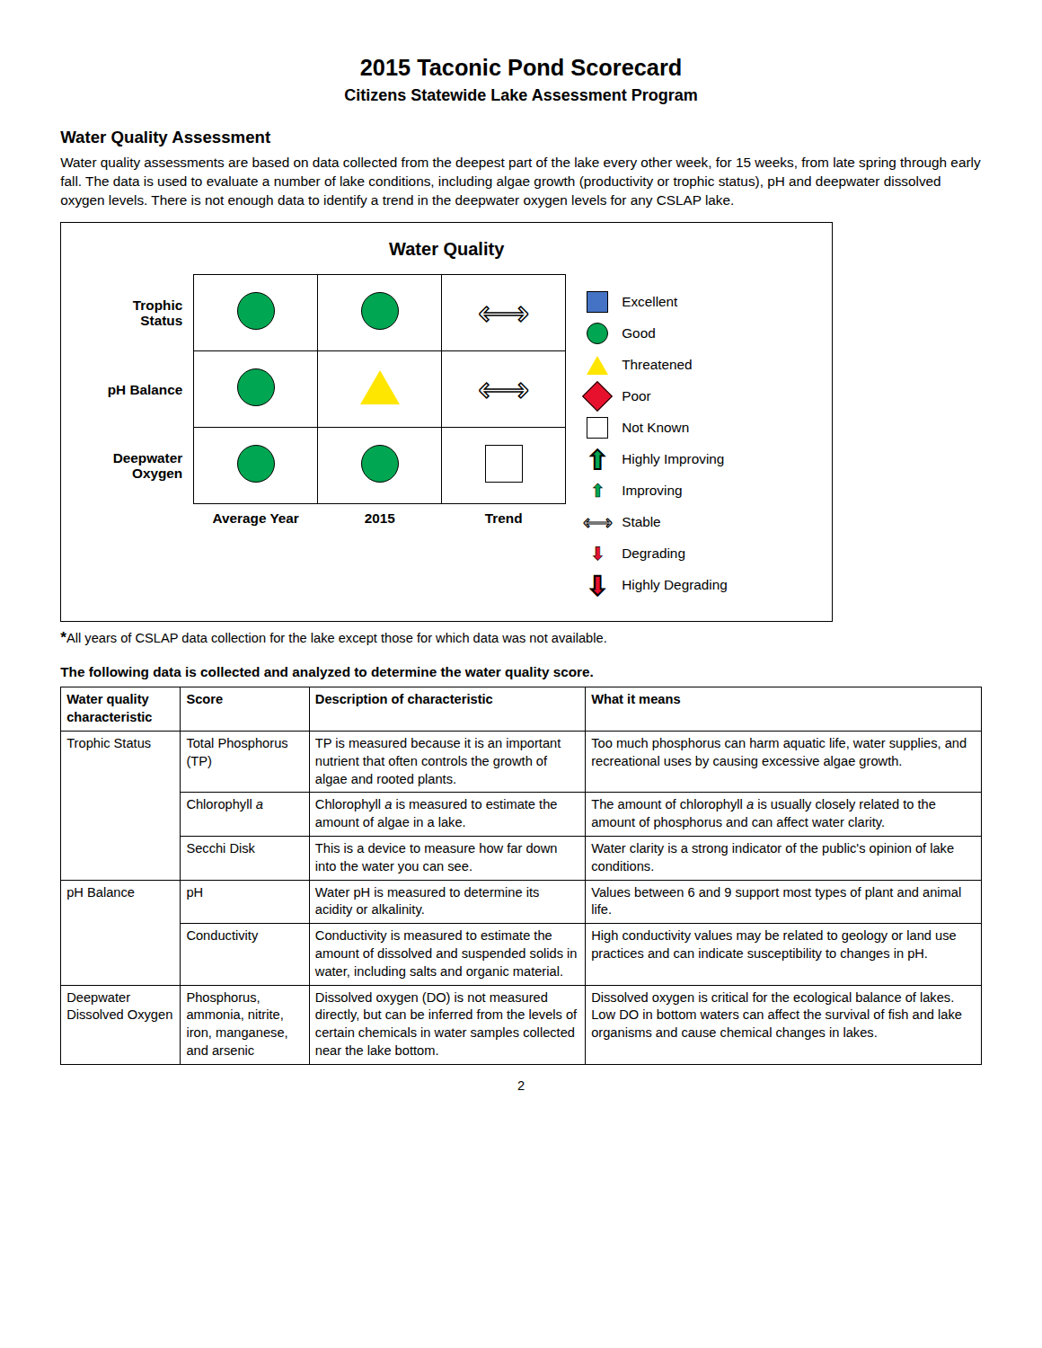2015 Taconic Pond Scorecard
Citizens Statewide Lake Assessment Program
Water Quality Assessment
Water quality assessments are based on data collected from the deepest part of the lake every other week, for 15 weeks, from late spring through early fall. The data is used to evaluate a number of lake conditions, including algae growth (productivity or trophic status), pH and deepwater dissolved oxygen levels. There is not enough data to identify a trend in the deepwater oxygen levels for any CSLAP lake.
Water Quality
| Trophic Status | | | ⟷ |
| pH Balance | | | ⟷ |
| Deepwater Oxygen | | | |
| | Average Year | 2015 | Trend |
Excellent
Good
Threatened
Poor
Not Known
⬆Highly Improving
⬆Improving
⟷Stable
⬇Degrading
⬇Highly Degrading
*All years of CSLAP data collection for the lake except those for which data was not available.
The following data is collected and analyzed to determine the water quality score.
| Water quality characteristic | Score | Description of characteristic | What it means |
| --- | --- | --- | --- |
| Trophic Status | Total Phosphorus (TP) | TP is measured because it is an important nutrient that often controls the growth of algae and rooted plants. | Too much phosphorus can harm aquatic life, water supplies, and recreational uses by causing excessive algae growth. |
| Chlorophyll a | Chlorophyll a is measured to estimate the amount of algae in a lake. | The amount of chlorophyll a is usually closely related to the amount of phosphorus and can affect water clarity. |
| Secchi Disk | This is a device to measure how far down into the water you can see. | Water clarity is a strong indicator of the public's opinion of lake conditions. |
| pH Balance | pH | Water pH is measured to determine its acidity or alkalinity. | Values between 6 and 9 support most types of plant and animal life. |
| Conductivity | Conductivity is measured to estimate the amount of dissolved and suspended solids in water, including salts and organic material. | High conductivity values may be related to geology or land use practices and can indicate susceptibility to changes in pH. |
| Deepwater Dissolved Oxygen | Phosphorus, ammonia, nitrite, iron, manganese, and arsenic | Dissolved oxygen (DO) is not measured directly, but can be inferred from the levels of certain chemicals in water samples collected near the lake bottom. | Dissolved oxygen is critical for the ecological balance of lakes. Low DO in bottom waters can affect the survival of fish and lake organisms and cause chemical changes in lakes. |
2